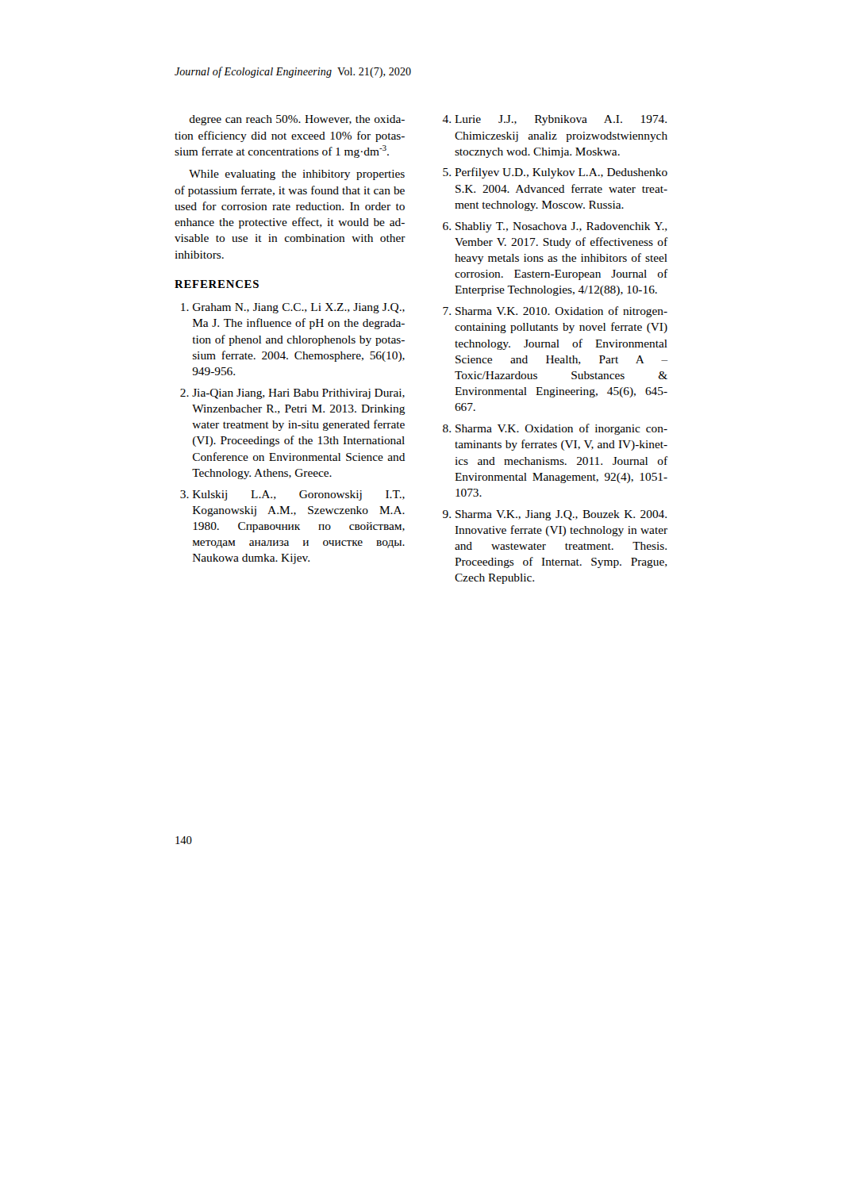Journal of Ecological Engineering Vol. 21(7), 2020
degree can reach 50%. However, the oxidation efficiency did not exceed 10% for potassium ferrate at concentrations of 1 mg·dm-3.
While evaluating the inhibitory properties of potassium ferrate, it was found that it can be used for corrosion rate reduction. In order to enhance the protective effect, it would be advisable to use it in combination with other inhibitors.
REFERENCES
Graham N., Jiang C.C., Li X.Z., Jiang J.Q., Ma J. The influence of pH on the degradation of phenol and chlorophenols by potassium ferrate. 2004. Chemosphere, 56(10), 949-956.
Jia-Qian Jiang, Hari Babu Prithiviraj Durai, Winzenbacher R., Petri M. 2013. Drinking water treatment by in-situ generated ferrate (VI). Proceedings of the 13th International Conference on Environmental Science and Technology. Athens, Greece.
Kulskij L.A., Goronowskij I.T., Koganowskij A.M., Szewczenko M.A. 1980. Справочник по свойствам, методам анализа и очистке воды. Naukowa dumka. Kijev.
Lurie J.J., Rybnikova A.I. 1974. Chimiczeskij analiz proizwodstwiennych stocznych wod. Chimja. Moskwa.
Perfilyev U.D., Kulykov L.A., Dedushenko S.K. 2004. Advanced ferrate water treatment technology. Moscow. Russia.
Shabliy T., Nosachova J., Radovenchik Y., Vember V. 2017. Study of effectiveness of heavy metals ions as the inhibitors of steel corrosion. Eastern-European Journal of Enterprise Technologies, 4/12(88), 10-16.
Sharma V.K. 2010. Oxidation of nitrogen-containing pollutants by novel ferrate (VI) technology. Journal of Environmental Science and Health, Part A – Toxic/Hazardous Substances & Environmental Engineering, 45(6), 645-667.
Sharma V.K. Oxidation of inorganic contaminants by ferrates (VI, V, and IV)-kinetics and mechanisms. 2011. Journal of Environmental Management, 92(4), 1051-1073.
Sharma V.K., Jiang J.Q., Bouzek K. 2004. Innovative ferrate (VI) technology in water and wastewater treatment. Thesis. Proceedings of Internat. Symp. Prague, Czech Republic.
140